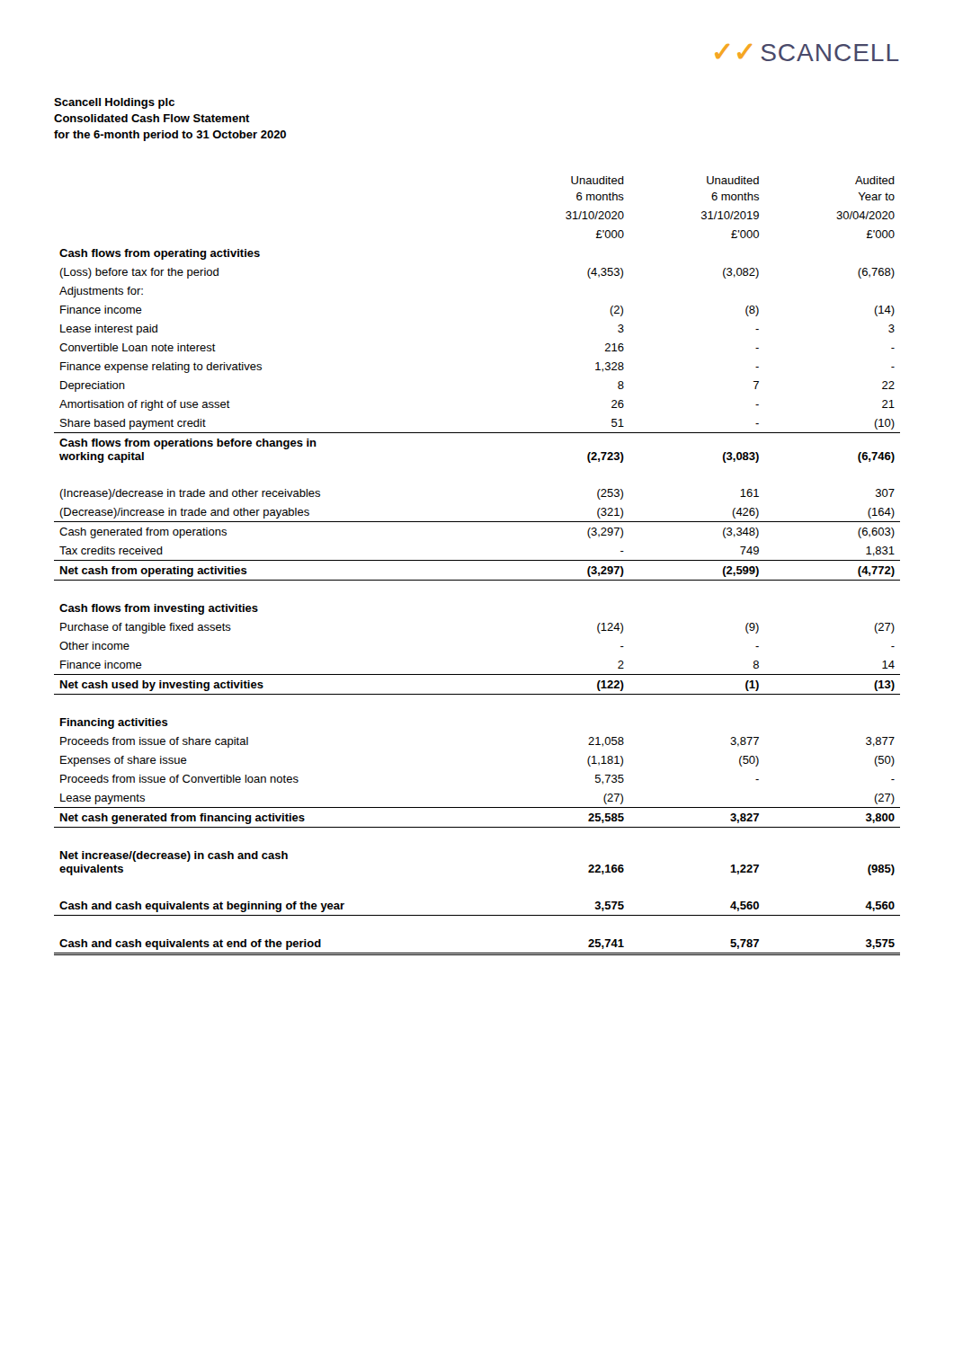✓✓SCANCELL
Scancell Holdings plc
Consolidated Cash Flow Statement
for the 6-month period to 31 October 2020
| | Unaudited | Unaudited | Audited |
| --- | --- | --- | --- |
| | 6 months | 6 months | Year to |
| | 31/10/2020 | 31/10/2019 | 30/04/2020 |
| | £'000 | £'000 | £'000 |
| Cash flows from operating activities | | | |
| (Loss) before tax for the period | (4,353) | (3,082) | (6,768) |
| Adjustments for: | | | |
| Finance income | (2) | (8) | (14) |
| Lease interest paid | 3 | - | 3 |
| Convertible Loan note interest | 216 | - | - |
| Finance expense relating to derivatives | 1,328 | - | - |
| Depreciation | 8 | 7 | 22 |
| Amortisation of right of use asset | 26 | - | 21 |
| Share based payment credit | 51 | - | (10) |
| Cash flows from operations before changes in working capital | (2,723) | (3,083) | (6,746) |
| (Increase)/decrease in trade and other receivables | (253) | 161 | 307 |
| (Decrease)/increase in trade and other payables | (321) | (426) | (164) |
| Cash generated from operations | (3,297) | (3,348) | (6,603) |
| Tax credits received | - | 749 | 1,831 |
| Net cash from operating activities | (3,297) | (2,599) | (4,772) |
| Cash flows from investing activities | | | |
| Purchase of tangible fixed assets | (124) | (9) | (27) |
| Other income | - | - | - |
| Finance income | 2 | 8 | 14 |
| Net cash used by investing activities | (122) | (1) | (13) |
| Financing activities | | | |
| Proceeds from issue of share capital | 21,058 | 3,877 | 3,877 |
| Expenses of share issue | (1,181) | (50) | (50) |
| Proceeds from issue of Convertible loan notes | 5,735 | - | - |
| Lease payments | (27) | | (27) |
| Net cash generated from financing activities | 25,585 | 3,827 | 3,800 |
| Net increase/(decrease) in cash and cash equivalents | 22,166 | 1,227 | (985) |
| Cash and cash equivalents at beginning of the year | 3,575 | 4,560 | 4,560 |
| Cash and cash equivalents at end of the period | 25,741 | 5,787 | 3,575 |